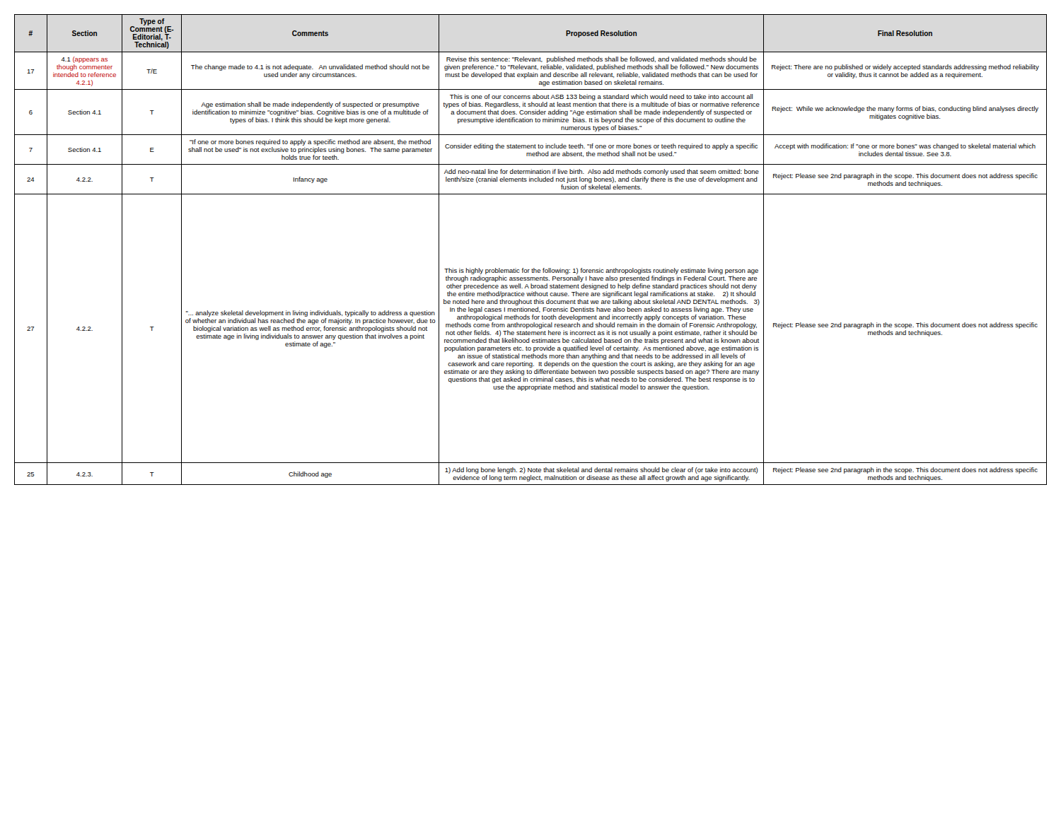| # | Section | Type of Comment (E-Editorial, T-Technical) | Comments | Proposed Resolution | Final Resolution |
| --- | --- | --- | --- | --- | --- |
| 17 | 4.1 (appears as though commenter intended to reference 4.2.1) | T/E | The change made to 4.1 is not adequate. An unvalidated method should not be used under any circumstances. | Revise this sentence: "Relevant, published methods shall be followed, and validated methods should be given preference." to "Relevant, reliable, validated, published methods shall be followed." New documents must be developed that explain and describe all relevant, reliable, validated methods that can be used for age estimation based on skeletal remains. | Reject: There are no published or widely accepted standards addressing method reliability or validity, thus it cannot be added as a requirement. |
| 6 | Section 4.1 | T | Age estimation shall be made independently of suspected or presumptive identification to minimize "cognitive" bias. Cognitive bias is one of a multitude of types of bias. I think this should be kept more general. | This is one of our concerns about ASB 133 being a standard which would need to take into account all types of bias. Regardless, it should at least mention that there is a multitude of bias or normative reference a document that does. Consider adding "Age estimation shall be made independently of suspected or presumptive identification to minimize bias. It is beyond the scope of this document to outline the numerous types of biases." | Reject: While we acknowledge the many forms of bias, conducting blind analyses directly mitigates cognitive bias. |
| 7 | Section 4.1 | E | "If one or more bones required to apply a specific method are absent, the method shall not be used" is not exclusive to principles using bones. The same parameter holds true for teeth. | Consider editing the statement to include teeth. "If one or more bones or teeth required to apply a specific method are absent, the method shall not be used." | Accept with modification: If "one or more bones" was changed to skeletal material which includes dental tissue. See 3.8. |
| 24 | 4.2.2. | T | Infancy age | Add neo-natal line for determination if live birth. Also add methods comonly used that seem omitted: bone lenth/size (cranial elements included not just long bones), and clarify there is the use of development and fusion of skeletal elements. | Reject: Please see 2nd paragraph in the scope. This document does not address specific methods and techniques. |
| 27 | 4.2.2. | T | "... analyze skeletal development in living individuals, typically to address a question of whether an individual has reached the age of majority. In practice however, due to biological variation as well as method error, forensic anthropologists should not estimate age in living individuals to answer any question that involves a point estimate of age." | This is highly problematic for the following: 1) forensic anthropologists routinely estimate living person age through radiographic assessments. Personally I have also presented findings in Federal Court. There are other precedence as well. A broad statement designed to help define standard practices should not deny the entire method/practice without cause. There are significant legal ramifications at stake. 2) It should be noted here and throughout this document that we are talking about skeletal AND DENTAL methods. 3) In the legal cases I mentioned, Forensic Dentists have also been asked to assess living age. They use anthropological methods for tooth development and incorrectly apply concepts of variation. These methods come from anthropological research and should remain in the domain of Forensic Anthropology, not other fields. 4) The statement here is incorrect as it is not usually a point estimate, rather it should be recommended that likelihood estimates be calculated based on the traits present and what is known about population parameters etc. to provide a quatified level of certainty. As mentioned above, age estimation is an issue of statistical methods more than anything and that needs to be addressed in all levels of casework and care reporting. It depends on the question the court is asking, are they asking for an age estimate or are they asking to differentiate between two possible suspects based on age? There are many questions that get asked in criminal cases, this is what needs to be considered. The best response is to use the appropriate method and statistical model to answer the question. | Reject: Please see 2nd paragraph in the scope. This document does not address specific methods and techniques. |
| 25 | 4.2.3. | T | Childhood age | 1) Add long bone length. 2) Note that skeletal and dental remains should be clear of (or take into account) evidence of long term neglect, malnutition or disease as these all affect growth and age significantly. | Reject: Please see 2nd paragraph in the scope. This document does not address specific methods and techniques. |